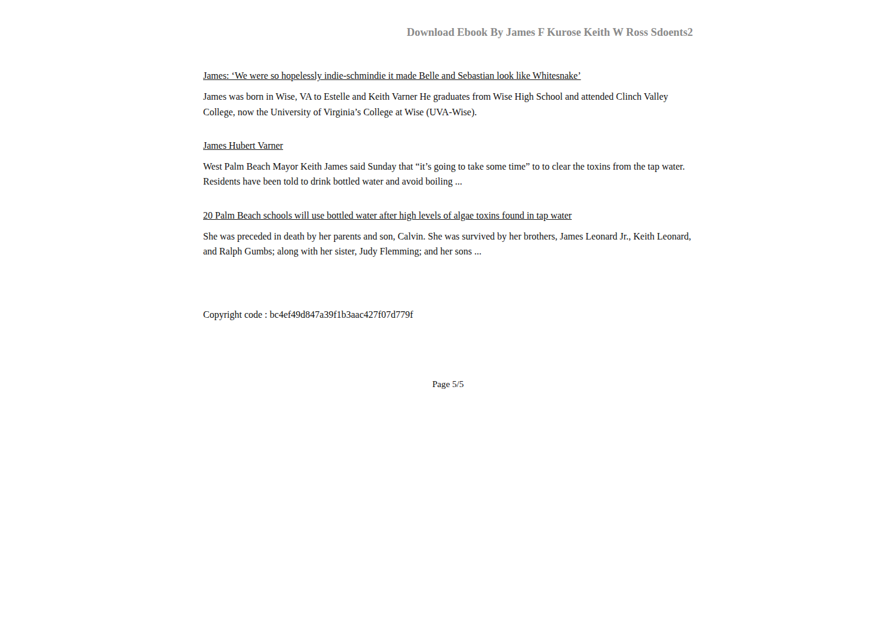Download Ebook By James F Kurose Keith W Ross Sdoents2
James: ‘We were so hopelessly indie-schmindie it made Belle and Sebastian look like Whitesnake’
James was born in Wise, VA to Estelle and Keith Varner He graduates from Wise High School and attended Clinch Valley College, now the University of Virginia’s College at Wise (UVA-Wise).
James Hubert Varner
West Palm Beach Mayor Keith James said Sunday that “it’s going to take some time” to to clear the toxins from the tap water. Residents have been told to drink bottled water and avoid boiling ...
20 Palm Beach schools will use bottled water after high levels of algae toxins found in tap water
She was preceded in death by her parents and son, Calvin. She was survived by her brothers, James Leonard Jr., Keith Leonard, and Ralph Gumbs; along with her sister, Judy Flemming; and her sons ...
Copyright code : bc4ef49d847a39f1b3aac427f07d779f
Page 5/5